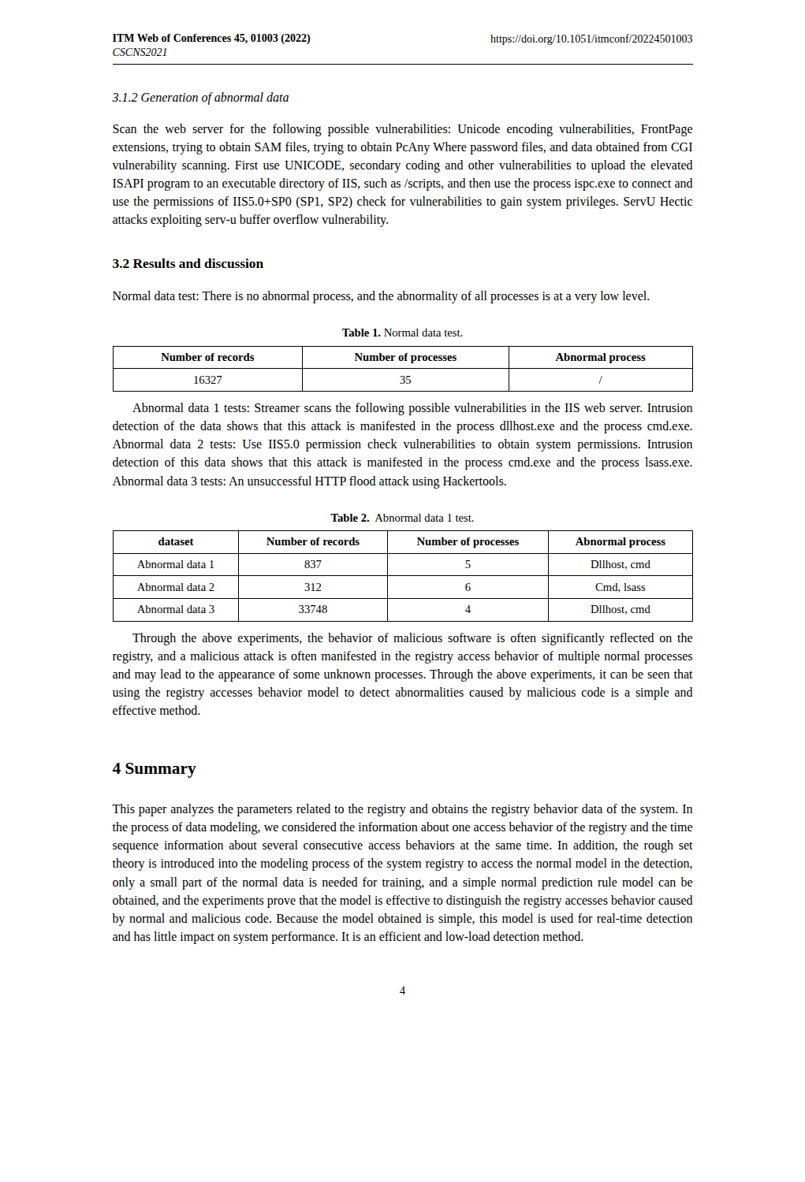ITM Web of Conferences 45, 01003 (2022)
CSCNS2021
https://doi.org/10.1051/itmconf/20224501003
3.1.2 Generation of abnormal data
Scan the web server for the following possible vulnerabilities: Unicode encoding vulnerabilities, FrontPage extensions, trying to obtain SAM files, trying to obtain PcAny Where password files, and data obtained from CGI vulnerability scanning. First use UNICODE, secondary coding and other vulnerabilities to upload the elevated ISAPI program to an executable directory of IIS, such as /scripts, and then use the process ispc.exe to connect and use the permissions of IIS5.0+SP0 (SP1, SP2) check for vulnerabilities to gain system privileges. ServU Hectic attacks exploiting serv-u buffer overflow vulnerability.
3.2 Results and discussion
Normal data test: There is no abnormal process, and the abnormality of all processes is at a very low level.
Table 1. Normal data test.
| Number of records | Number of processes | Abnormal process |
| --- | --- | --- |
| 16327 | 35 | / |
Abnormal data 1 tests: Streamer scans the following possible vulnerabilities in the IIS web server. Intrusion detection of the data shows that this attack is manifested in the process dllhost.exe and the process cmd.exe. Abnormal data 2 tests: Use IIS5.0 permission check vulnerabilities to obtain system permissions. Intrusion detection of this data shows that this attack is manifested in the process cmd.exe and the process lsass.exe. Abnormal data 3 tests: An unsuccessful HTTP flood attack using Hackertools.
Table 2. Abnormal data 1 test.
| dataset | Number of records | Number of processes | Abnormal process |
| --- | --- | --- | --- |
| Abnormal data 1 | 837 | 5 | Dllhost, cmd |
| Abnormal data 2 | 312 | 6 | Cmd, lsass |
| Abnormal data 3 | 33748 | 4 | Dllhost, cmd |
Through the above experiments, the behavior of malicious software is often significantly reflected on the registry, and a malicious attack is often manifested in the registry access behavior of multiple normal processes and may lead to the appearance of some unknown processes. Through the above experiments, it can be seen that using the registry accesses behavior model to detect abnormalities caused by malicious code is a simple and effective method.
4 Summary
This paper analyzes the parameters related to the registry and obtains the registry behavior data of the system. In the process of data modeling, we considered the information about one access behavior of the registry and the time sequence information about several consecutive access behaviors at the same time. In addition, the rough set theory is introduced into the modeling process of the system registry to access the normal model in the detection, only a small part of the normal data is needed for training, and a simple normal prediction rule model can be obtained, and the experiments prove that the model is effective to distinguish the registry accesses behavior caused by normal and malicious code. Because the model obtained is simple, this model is used for real-time detection and has little impact on system performance. It is an efficient and low-load detection method.
4